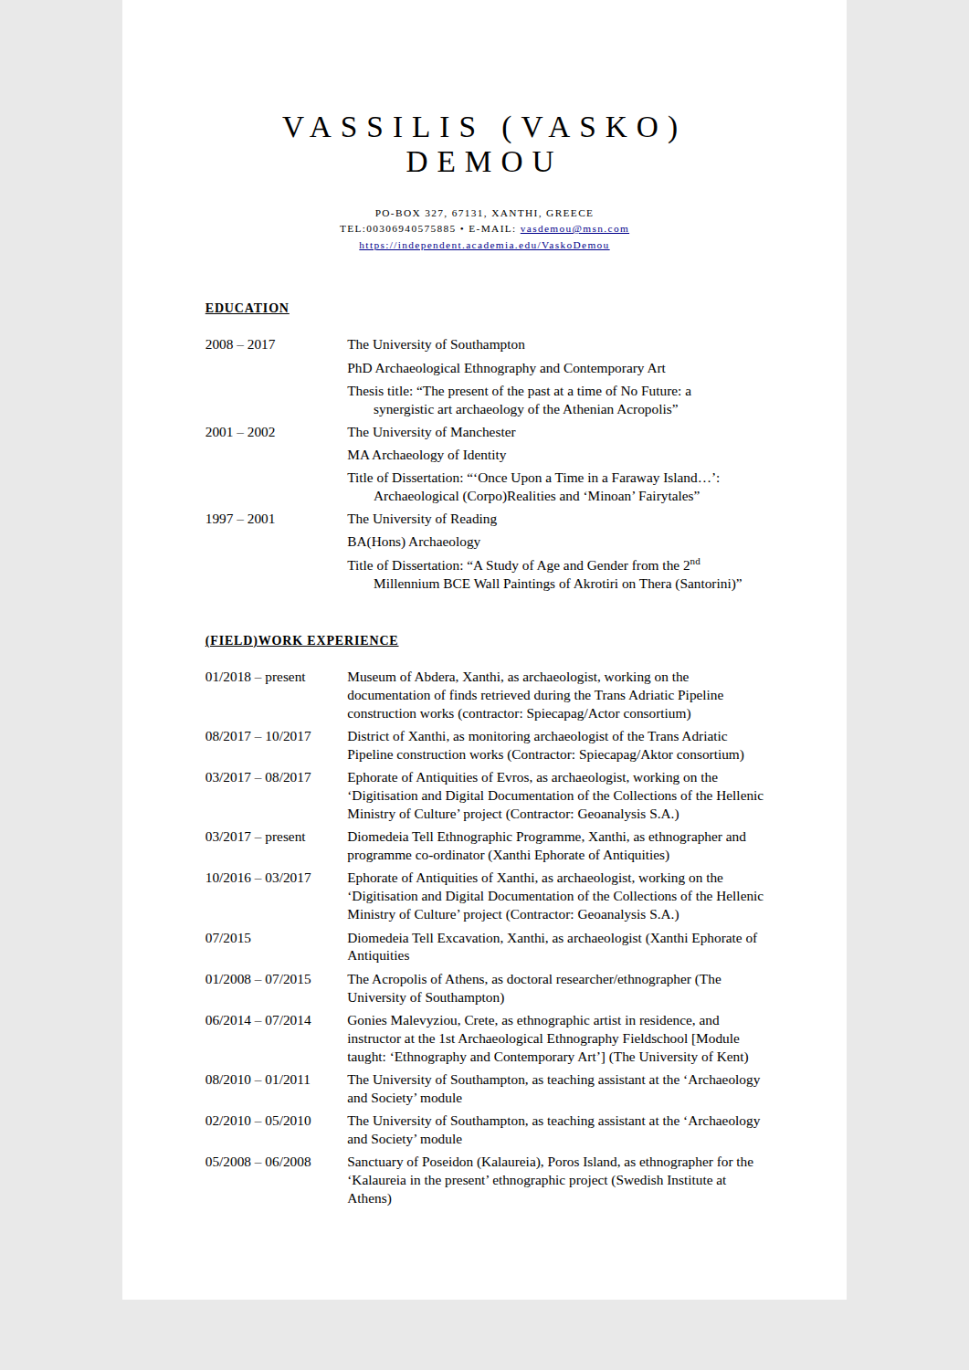Vassilis (Vasko) Demou
PO-BOX 327, 67131, XANTHI, GREECE
TEL:00306940575885 • E-MAIL: vasdemou@msn.com
https://independent.academia.edu/VaskoDemou
Education
| 2008 – 2017 | The University of Southampton |
| | PhD Archaeological Ethnography and Contemporary Art |
| | Thesis title: “The present of the past at a time of No Future: a synergistic art archaeology of the Athenian Acropolis” |
| 2001 – 2002 | The University of Manchester |
| | MA Archaeology of Identity |
| | Title of Dissertation: “‘Once Upon a Time in a Faraway Island…’: Archaeological (Corpo)Realities and ‘Minoan’ Fairytales” |
| 1997 – 2001 | The University of Reading |
| | BA(Hons) Archaeology |
| | Title of Dissertation: “A Study of Age and Gender from the 2 nd Millennium BCE Wall Paintings of Akrotiri on Thera (Santorini)” |
(Field)Work Experience
| 01/2018 – present | Museum of Abdera, Xanthi, as archaeologist, working on the documentation of finds retrieved during the Trans Adriatic Pipeline construction works (contractor: Spiecapag/Actor consortium) |
| 08/2017 – 10/2017 | District of Xanthi, as monitoring archaeologist of the Trans Adriatic Pipeline construction works (Contractor: Spiecapag/Aktor consortium) |
| 03/2017 – 08/2017 | Ephorate of Antiquities of Evros, as archaeologist, working on the ‘Digitisation and Digital Documentation of the Collections of the Hellenic Ministry of Culture’ project (Contractor: Geoanalysis S.A.) |
| 03/2017 – present | Diomedeia Tell Ethnographic Programme, Xanthi, as ethnographer and programme co-ordinator (Xanthi Ephorate of Antiquities) |
| 10/2016 – 03/2017 | Ephorate of Antiquities of Xanthi, as archaeologist, working on the ‘Digitisation and Digital Documentation of the Collections of the Hellenic Ministry of Culture’ project (Contractor: Geoanalysis S.A.) |
| 07/2015 | Diomedeia Tell Excavation, Xanthi, as archaeologist (Xanthi Ephorate of Antiquities |
| 01/2008 – 07/2015 | The Acropolis of Athens, as doctoral researcher/ethnographer (The University of Southampton) |
| 06/2014 – 07/2014 | Gonies Malevyziou, Crete, as ethnographic artist in residence, and instructor at the 1st Archaeological Ethnography Fieldschool [Module taught: ‘Ethnography and Contemporary Art’] (The University of Kent) |
| 08/2010 – 01/2011 | The University of Southampton, as teaching assistant at the ‘Archaeology and Society’ module |
| 02/2010 – 05/2010 | The University of Southampton, as teaching assistant at the ‘Archaeology and Society’ module |
| 05/2008 – 06/2008 | Sanctuary of Poseidon (Kalaureia), Poros Island, as ethnographer for the ‘Kalaureia in the present’ ethnographic project (Swedish Institute at Athens) |